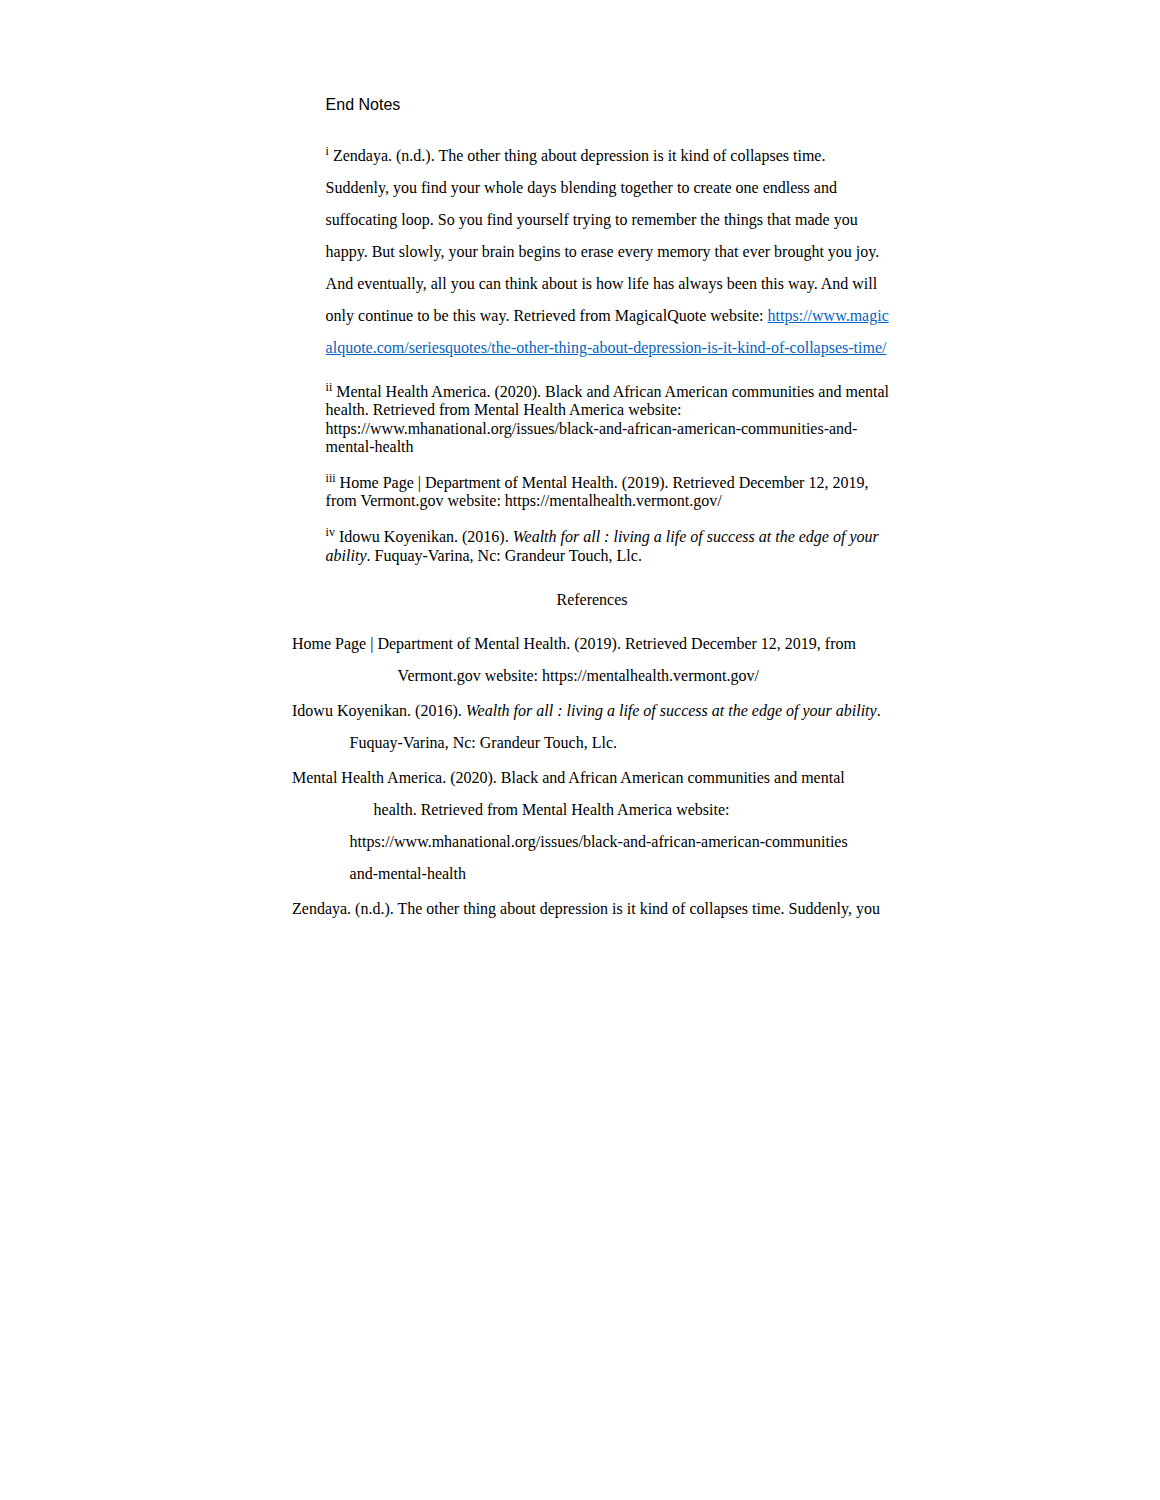End Notes
i Zendaya. (n.d.). The other thing about depression is it kind of collapses time. Suddenly, you find your whole days blending together to create one endless and suffocating loop. So you find yourself trying to remember the things that made you happy. But slowly, your brain begins to erase every memory that ever brought you joy. And eventually, all you can think about is how life has always been this way. And will only continue to be this way. Retrieved from MagicalQuote website: https://www.magicalquote.com/seriesquotes/the-other-thing-about-depression-is-it-kind-of-collapses-time/
ii Mental Health America. (2020). Black and African American communities and mental health. Retrieved from Mental Health America website: https://www.mhanational.org/issues/black-and-african-american-communities-and-mental-health
iii Home Page | Department of Mental Health. (2019). Retrieved December 12, 2019, from Vermont.gov website: https://mentalhealth.vermont.gov/
iv Idowu Koyenikan. (2016). Wealth for all : living a life of success at the edge of your ability. Fuquay-Varina, Nc: Grandeur Touch, Llc.
References
Home Page | Department of Mental Health. (2019). Retrieved December 12, 2019, from Vermont.gov website: https://mentalhealth.vermont.gov/
Idowu Koyenikan. (2016). Wealth for all : living a life of success at the edge of your ability. Fuquay-Varina, Nc: Grandeur Touch, Llc.
Mental Health America. (2020). Black and African American communities and mental health. Retrieved from Mental Health America website: https://www.mhanational.org/issues/black-and-african-american-communities and-mental-health
Zendaya. (n.d.). The other thing about depression is it kind of collapses time. Suddenly, you